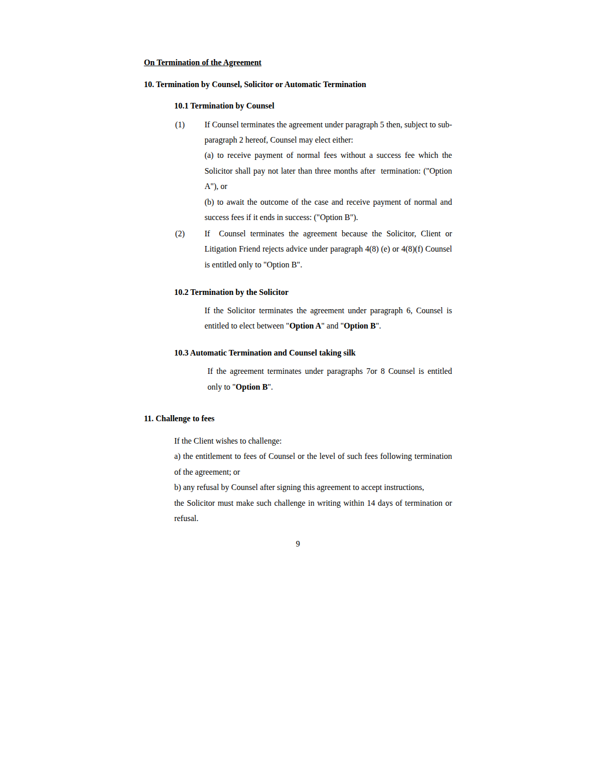On Termination of the Agreement
10. Termination by Counsel, Solicitor or Automatic Termination
10.1 Termination by Counsel
(1)
If Counsel terminates the agreement under paragraph 5 then, subject to sub-paragraph 2 hereof, Counsel may elect either:
(a) to receive payment of normal fees without a success fee which the Solicitor shall pay not later than three months after termination: ("Option A"), or
(b) to await the outcome of the case and receive payment of normal and success fees if it ends in success: ("Option B").
(2)
If Counsel terminates the agreement because the Solicitor, Client or Litigation Friend rejects advice under paragraph 4(8) (e) or 4(8)(f) Counsel is entitled only to "Option B".
10.2 Termination by the Solicitor
If the Solicitor terminates the agreement under paragraph 6, Counsel is entitled to elect between "Option A" and "Option B".
10.3 Automatic Termination and Counsel taking silk
If the agreement terminates under paragraphs 7or 8 Counsel is entitled only to "Option B".
11. Challenge to fees
If the Client wishes to challenge:
a) the entitlement to fees of Counsel or the level of such fees following termination of the agreement; or
b) any refusal by Counsel after signing this agreement to accept instructions,
the Solicitor must make such challenge in writing within 14 days of termination or refusal.
9